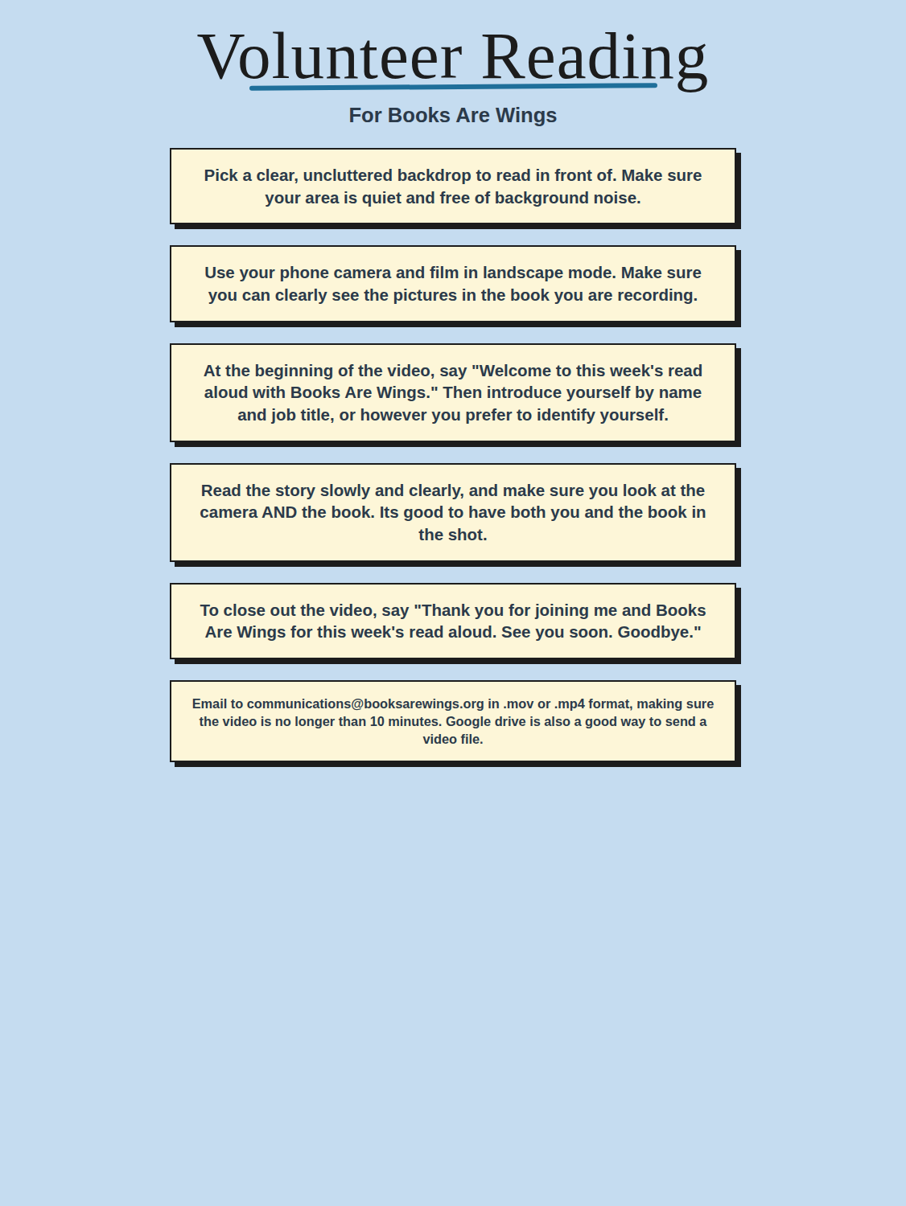Volunteer Reading
For Books Are Wings
Pick a clear, uncluttered backdrop to read in front of. Make sure your area is quiet and free of background noise.
Use your phone camera and film in landscape mode. Make sure you can clearly see the pictures in the book you are recording.
At the beginning of the video, say "Welcome to this week's read aloud with Books Are Wings." Then introduce yourself by name and job title, or however you prefer to identify yourself.
Read the story slowly and clearly, and make sure you look at the camera AND the book. Its good to have both you and the book in the shot.
To close out the video, say "Thank you for joining me and Books Are Wings for this week's read aloud. See you soon. Goodbye."
Email to communications@booksarewings.org in .mov or .mp4 format, making sure the video is no longer than 10 minutes. Google drive is also a good way to send a video file.